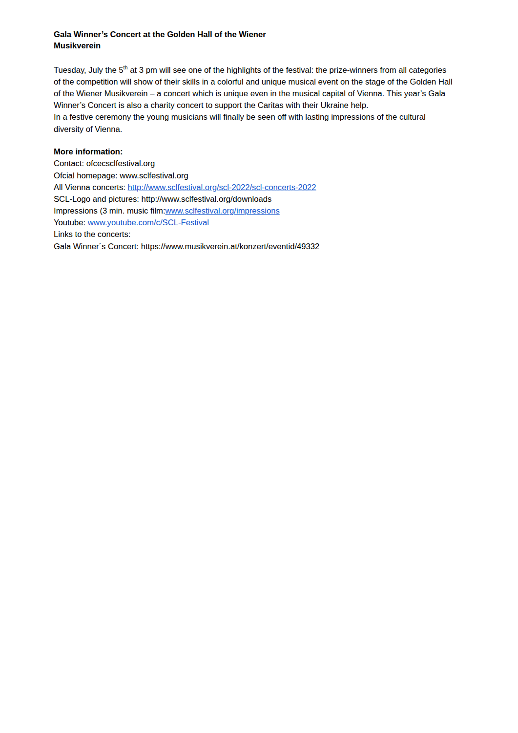Gala Winner’s Concert at the Golden Hall of the Wiener
Musikverein
Tuesday, July the 5th at 3 pm will see one of the highlights of the festival: the prize-winners from all categories of the competition will show of their skills in a colorful and unique musical event on the stage of the Golden Hall of the Wiener Musikverein – a concert which is unique even in the musical capital of Vienna. This year’s Gala Winner’s Concert is also a charity concert to support the Caritas with their Ukraine help.
In a festive ceremony the young musicians will finally be seen off with lasting impressions of the cultural diversity of Vienna.
More information:
Contact: ofcecsclfestival.org
Ofcial homepage: www.sclfestival.org
All Vienna concerts: http://www.sclfestival.org/scl-2022/scl-concerts-2022
SCL-Logo and pictures: http://www.sclfestival.org/downloads
Impressions (3 min. music film:www.sclfestival.org/impressions
Youtube: www.youtube.com/c/SCL-Festival
Links to the concerts:
Gala Winner´s Concert: https://www.musikverein.at/konzert/eventid/49332